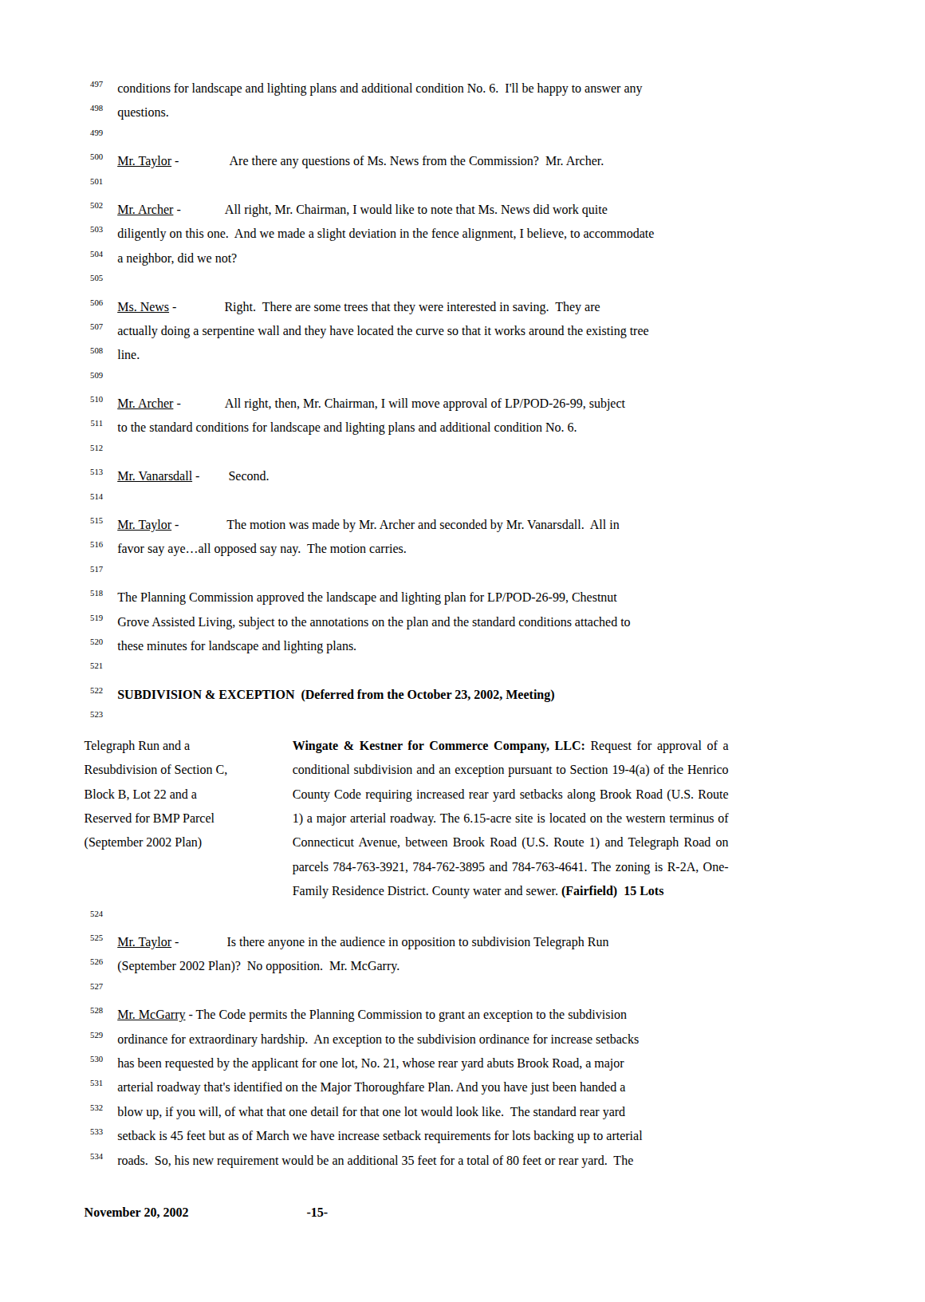497conditions for landscape and lighting plans and additional condition No. 6. I'll be happy to answer any
498questions.
499
500 Mr. Taylor - Are there any questions of Ms. News from the Commission? Mr. Archer.
501
502 Mr. Archer - All right, Mr. Chairman, I would like to note that Ms. News did work quite
503diligently on this one. And we made a slight deviation in the fence alignment, I believe, to accommodate
504a neighbor, did we not?
505
506 Ms. News - Right. There are some trees that they were interested in saving. They are
507actually doing a serpentine wall and they have located the curve so that it works around the existing tree
508line.
509
510 Mr. Archer - All right, then, Mr. Chairman, I will move approval of LP/POD-26-99, subject
511to the standard conditions for landscape and lighting plans and additional condition No. 6.
512
513 Mr. Vanarsdall - Second.
514
515 Mr. Taylor - The motion was made by Mr. Archer and seconded by Mr. Vanarsdall. All in
516favor say aye…all opposed say nay. The motion carries.
517
518 The Planning Commission approved the landscape and lighting plan for LP/POD-26-99, Chestnut
519 Grove Assisted Living, subject to the annotations on the plan and the standard conditions attached to
520these minutes for landscape and lighting plans.
521
522 SUBDIVISION & EXCEPTION (Deferred from the October 23, 2002, Meeting)
523
| Telegraph Run and a Resubdivision of Section C, Block B, Lot 22 and a Reserved for BMP Parcel (September 2002 Plan) | Wingate & Kestner for Commerce Company, LLC: Request for approval of a conditional subdivision and an exception pursuant to Section 19-4(a) of the Henrico County Code requiring increased rear yard setbacks along Brook Road (U.S. Route 1) a major arterial roadway. The 6.15-acre site is located on the western terminus of Connecticut Avenue, between Brook Road (U.S. Route 1) and Telegraph Road on parcels 784-763-3921, 784-762-3895 and 784-763-4641. The zoning is R-2A, One-Family Residence District. County water and sewer. (Fairfield) 15 Lots |
524
525 Mr. Taylor - Is there anyone in the audience in opposition to subdivision Telegraph Run
526(September 2002 Plan)? No opposition. Mr. McGarry.
527
528 Mr. McGarry - The Code permits the Planning Commission to grant an exception to the subdivision
529ordinance for extraordinary hardship. An exception to the subdivision ordinance for increase setbacks
530has been requested by the applicant for one lot, No. 21, whose rear yard abuts Brook Road, a major
531arterial roadway that's identified on the Major Thoroughfare Plan. And you have just been handed a
532blow up, if you will, of what that one detail for that one lot would look like. The standard rear yard
533setback is 45 feet but as of March we have increase setback requirements for lots backing up to arterial
534roads. So, his new requirement would be an additional 35 feet for a total of 80 feet or rear yard. The
November 20, 2002 -15-